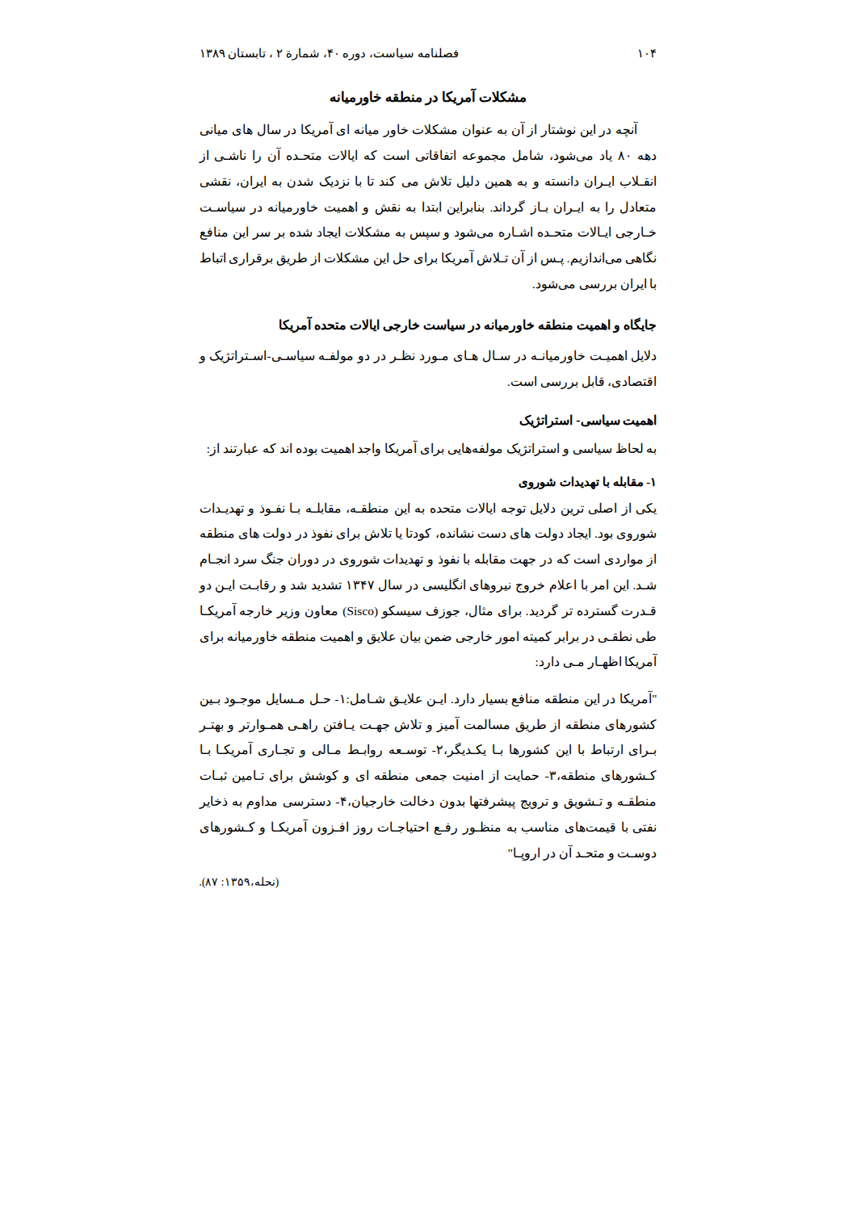۱۰۴ فصلنامه سیاست، دوره ۴۰، شمارة ۲ ، تابستان ۱۳۸۹
مشکلات آمریکا در منطقه خاورمیانه
آنچه در این نوشتار از آن به عنوان مشکلات خاور میانه ای آمریکا در سال های میانی دهه ۸۰ یاد می‌شود، شامل مجموعه اتفاقاتی است که ایالات متحـده آن را ناشـی از انقـلاب ایـران دانسته و به همین دلیل تلاش می کند تا با نزدیک شدن به ایران، نقشی متعادل را به ایـران بـاز گرداند. بنابراین ابتدا به نقش و اهمیت خاورمیانه در سیاسـت خـارجی ایـالات متحـده اشـاره می‌شود و سپس به مشکلات ایجاد شده بر سر این منافع نگاهی می‌اندازیم. پـس از آن تـلاش آمریکا برای حل این مشکلات از طریق برقراری اتباط با ایران بررسی می‌شود.
جایگاه و اهمیت منطقه خاورمیانه در سیاست خارجی ایالات متحده آمریکا
دلایل اهمیـت خاورمیانـه در سـال هـای مـورد نظـر در دو مولفـه سیاسـی-اسـتراتژیک و اقتصادی، قابل بررسی است.
اهمیت سیاسی- استراتژیک
به لحاظ سیاسی و استراتژیک مولفه‌هایی برای آمریکا واجد اهمیت بوده اند که عبارتند از:
۱- مقابله با تهدیدات شوروی
یکی از اصلی ترین دلایل توجه ایالات متحده به این منطقـه، مقابلـه بـا نفـوذ و تهدیـدات شوروی بود. ایجاد دولت های دست نشانده، کودتا یا تلاش برای نفوذ در دولت های منطقه از مواردی است که در جهت مقابله با نفوذ و تهدیدات شوروی در دوران جنگ سرد انجـام شـد. این امر با اعلام خروج نیروهای انگلیسی در سال ۱۳۴۷ تشدید شد و رقابـت ایـن دو قـدرت گسترده تر گردید. برای مثال، جوزف سیسکو (Sisco) معاون وزیر خارجه آمریکـا طی نطقـی در برابر کمیته امور خارجی ضمن بیان علایق و اهمیت منطقه خاورمیانه برای آمریکا اظهـار مـی دارد:
"آمریکا در این منطقه منافع بسیار دارد. ایـن علایـق شـامل:۱- حـل مـسایل موجـود بـین کشورهای منطقه از طریق مسالمت آمیز و تلاش جهـت یـافتن راهـی همـوارتر و بهتـر بـرای ارتباط با این کشورها بـا یکـدیگر،۲- توسـعه روابـط مـالی و تجـاری آمریکـا بـا کـشورهای منطقه،۳- حمایت از امنیت جمعی منطقه ای و کوشش برای تـامین ثبـات منطقـه و تـشویق و ترویج پیشرفتها بدون دخالت خارجیان،۴- دسترسی مداوم به ذخایر نفتی با قیمت‌های مناسب به منظـور رفـع احتیاجـات روز افـزون آمریکـا و کـشورهای دوسـت و متحـد آن در اروپـا"
(نحله،۱۳۵۹: ۸۷).